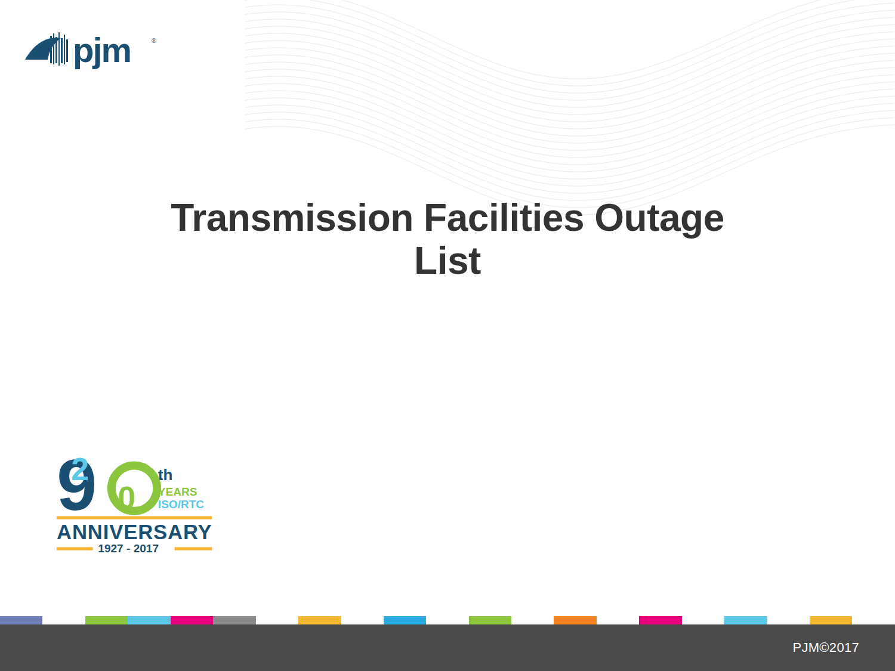pjm ®
Transmission Facilities Outage
List
9 2 0 th YEARS ISO/RTC ANNIVERSARY 1927 - 2017
PJM©2017